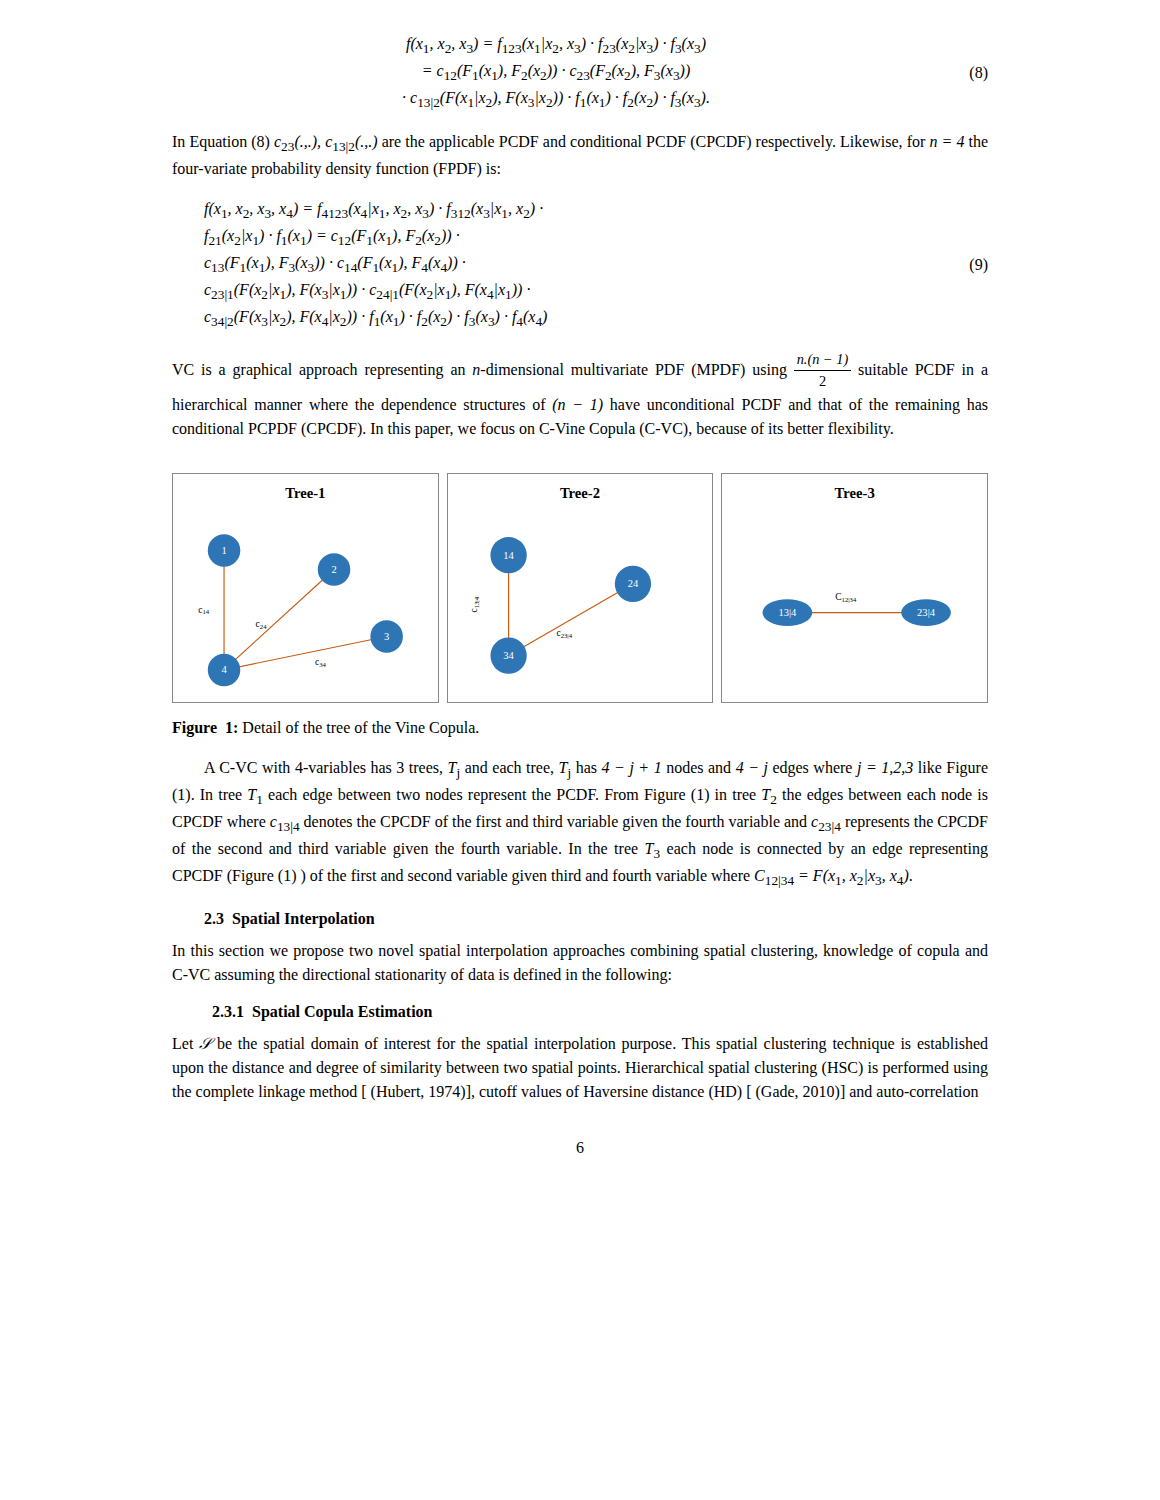f(x1, x2, x3) = f123(x1|x2, x3) · f23(x2|x3) · f3(x3)
= c12(F1(x1), F2(x2)) · c23(F2(x2), F3(x3))
· c13|2(F(x1|x2), F(x3|x2)) · f1(x1) · f2(x2) · f3(x3).
(8)
In Equation (8) c23(.,.), c13|2(.,.) are the applicable PCDF and conditional PCDF (CPCDF) respectively. Likewise, for n = 4 the four-variate probability density function (FPDF) is:
f(x1, x2, x3, x4) = f4123(x4|x1, x2, x3) · f312(x3|x1, x2) ·
f21(x2|x1) · f1(x1) = c12(F1(x1), F2(x2)) ·
c13(F1(x1), F3(x3)) · c14(F1(x1), F4(x4)) ·
c23|1(F(x2|x1), F(x3|x1)) · c24|1(F(x2|x1), F(x4|x1)) ·
c34|2(F(x3|x2), F(x4|x2)) · f1(x1) · f2(x2) · f3(x3) · f4(x4)
(9)
VC is a graphical approach representing an n-dimensional multivariate PDF (MPDF) using n.(n − 1) 2 suitable PCDF in a hierarchical manner where the dependence structures of (n − 1) have unconditional PCDF and that of the remaining has conditional PCPDF (CPCDF). In this paper, we focus on C-Vine Copula (C-VC), because of its better flexibility.
Tree-1
1 2 3 4 c14 c24 c34
Tree-2
14 24 34 c13|4 c23|4
Tree-3
13|4 23|4 C12|34
Figure 1: Detail of the tree of the Vine Copula.
A C-VC with 4-variables has 3 trees, Tj and each tree, Tj has 4 − j + 1 nodes and 4 − j edges where j = 1,2,3 like Figure (1). In tree T1 each edge between two nodes represent the PCDF. From Figure (1) in tree T2 the edges between each node is CPCDF where c13|4 denotes the CPCDF of the first and third variable given the fourth variable and c23|4 represents the CPCDF of the second and third variable given the fourth variable. In the tree T3 each node is connected by an edge representing CPCDF (Figure (1) ) of the first and second variable given third and fourth variable where C12|34 = F(x1, x2|x3, x4).
2.3 Spatial Interpolation
In this section we propose two novel spatial interpolation approaches combining spatial clustering, knowledge of copula and C-VC assuming the directional stationarity of data is defined in the following:
2.3.1 Spatial Copula Estimation
Let 𝒮 be the spatial domain of interest for the spatial interpolation purpose. This spatial clustering technique is established upon the distance and degree of similarity between two spatial points. Hierarchical spatial clustering (HSC) is performed using the complete linkage method [ (Hubert, 1974)], cutoff values of Haversine distance (HD) [ (Gade, 2010)] and auto-correlation
6